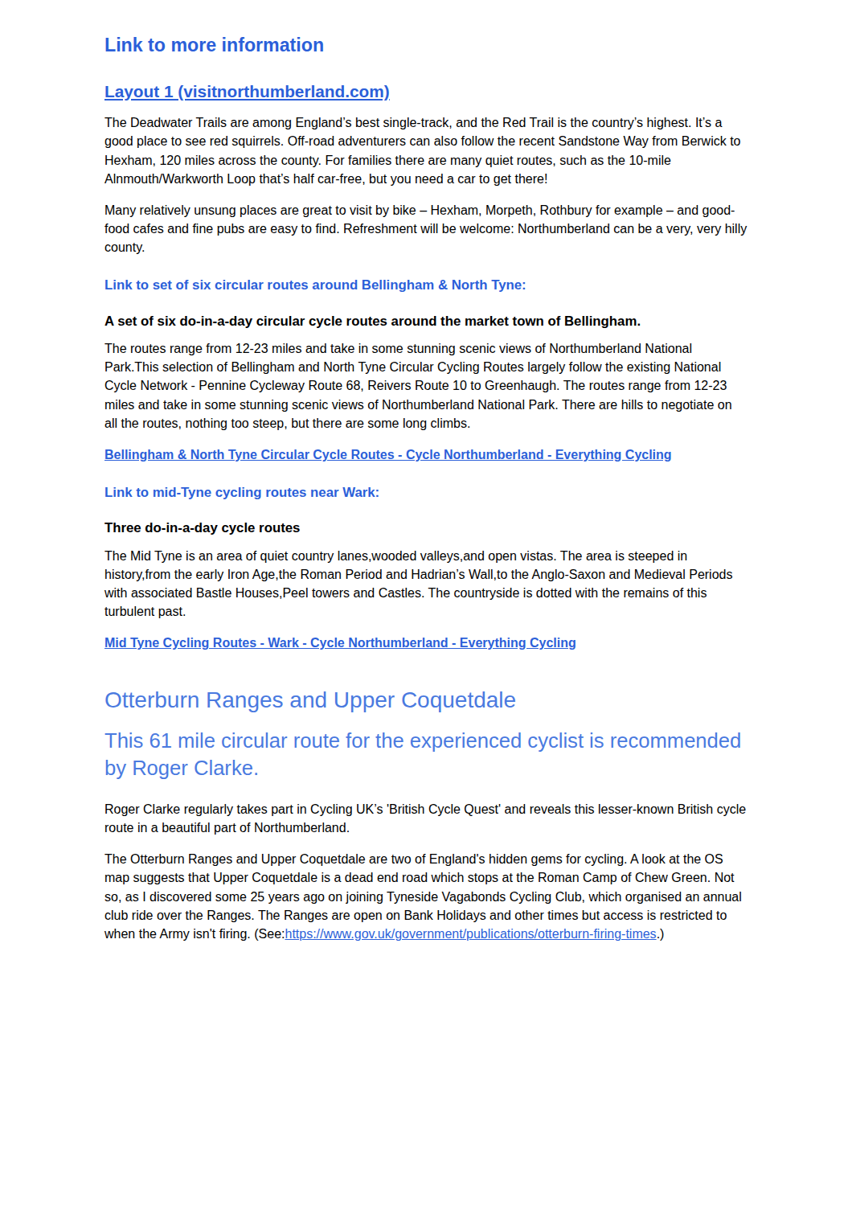Link to more information
Layout 1 (visitnorthumberland.com)
The Deadwater Trails are among England’s best single-track, and the Red Trail is the country’s highest. It’s a good place to see red squirrels. Off-road adventurers can also follow the recent Sandstone Way from Berwick to Hexham, 120 miles across the county. For families there are many quiet routes, such as the 10-mile Alnmouth/Warkworth Loop that’s half car-free, but you need a car to get there!
Many relatively unsung places are great to visit by bike – Hexham, Morpeth, Rothbury for example – and good-food cafes and fine pubs are easy to find. Refreshment will be welcome: Northumberland can be a very, very hilly county.
Link to set of six circular routes around Bellingham & North Tyne:
A set of six do-in-a-day circular cycle routes around the market town of Bellingham.
The routes range from 12-23 miles and take in some stunning scenic views of Northumberland National Park.This selection of Bellingham and North Tyne Circular Cycling Routes largely follow the existing National Cycle Network - Pennine Cycleway Route 68, Reivers Route 10 to Greenhaugh. The routes range from 12-23 miles and take in some stunning scenic views of Northumberland National Park. There are hills to negotiate on all the routes, nothing too steep, but there are some long climbs.
Bellingham & North Tyne Circular Cycle Routes - Cycle Northumberland - Everything Cycling
Link to mid-Tyne cycling routes near Wark:
Three do-in-a-day cycle routes
The Mid Tyne is an area of quiet country lanes,wooded valleys,and open vistas. The area is steeped in history,from the early Iron Age,the Roman Period and Hadrian’s Wall,to the Anglo-Saxon and Medieval Periods with associated Bastle Houses,Peel towers and Castles. The countryside is dotted with the remains of this turbulent past.
Mid Tyne Cycling Routes - Wark - Cycle Northumberland - Everything Cycling
Otterburn Ranges and Upper Coquetdale
This 61 mile circular route for the experienced cyclist is recommended by Roger Clarke.
Roger Clarke regularly takes part in Cycling UK’s 'British Cycle Quest' and reveals this lesser-known British cycle route in a beautiful part of Northumberland.
The Otterburn Ranges and Upper Coquetdale are two of England's hidden gems for cycling. A look at the OS map suggests that Upper Coquetdale is a dead end road which stops at the Roman Camp of Chew Green. Not so, as I discovered some 25 years ago on joining Tyneside Vagabonds Cycling Club, which organised an annual club ride over the Ranges. The Ranges are open on Bank Holidays and other times but access is restricted to when the Army isn't firing. (See:https://www.gov.uk/government/publications/otterburn-firing-times.)